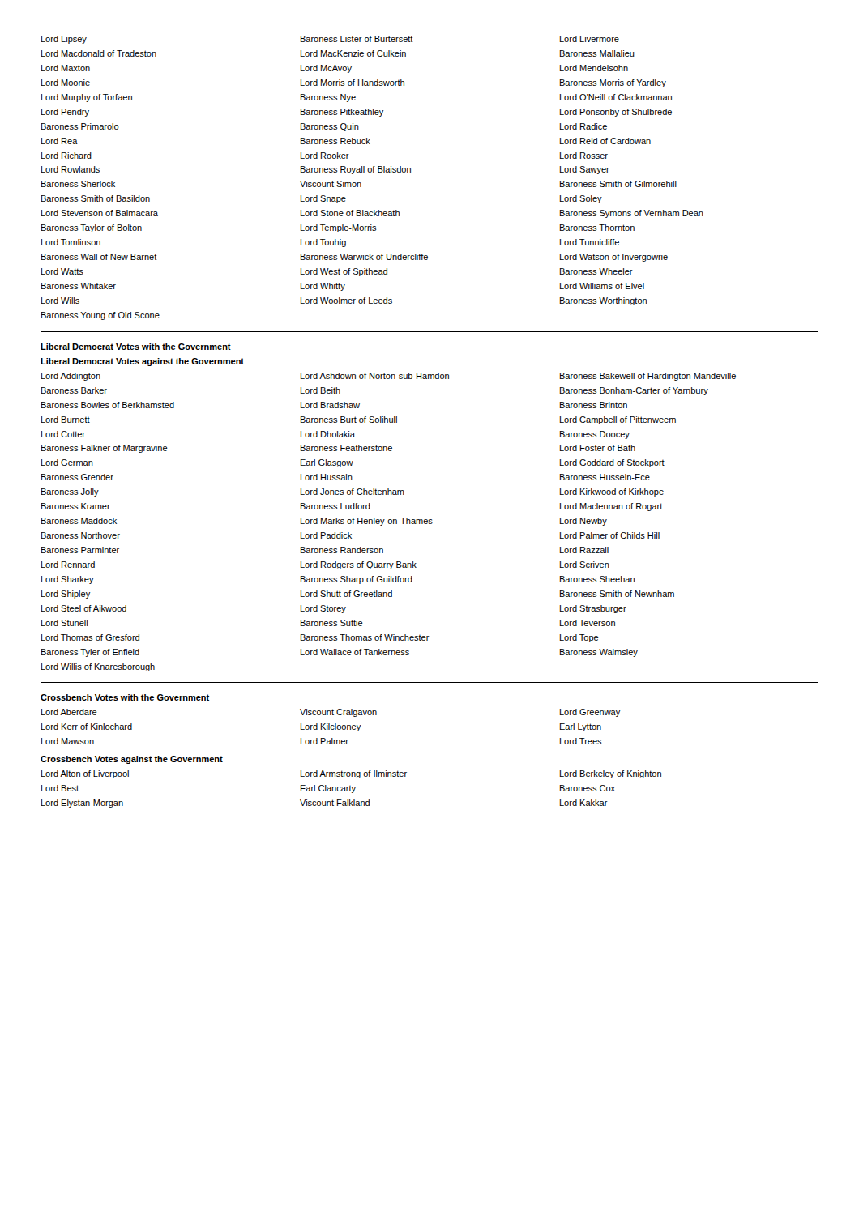| Lord Lipsey | Baroness Lister of Burtersett | Lord Livermore |
| Lord Macdonald of Tradeston | Lord MacKenzie of Culkein | Baroness Mallalieu |
| Lord Maxton | Lord McAvoy | Lord Mendelsohn |
| Lord Moonie | Lord Morris of Handsworth | Baroness Morris of Yardley |
| Lord Murphy of Torfaen | Baroness Nye | Lord O'Neill of Clackmannan |
| Lord Pendry | Baroness Pitkeathley | Lord Ponsonby of Shulbrede |
| Baroness Primarolo | Baroness Quin | Lord Radice |
| Lord Rea | Baroness Rebuck | Lord Reid of Cardowan |
| Lord Richard | Lord Rooker | Lord Rosser |
| Lord Rowlands | Baroness Royall of Blaisdon | Lord Sawyer |
| Baroness Sherlock | Viscount Simon | Baroness Smith of Gilmorehill |
| Baroness Smith of Basildon | Lord Snape | Lord Soley |
| Lord Stevenson of Balmacara | Lord Stone of Blackheath | Baroness Symons of Vernham Dean |
| Baroness Taylor of Bolton | Lord Temple-Morris | Baroness Thornton |
| Lord Tomlinson | Lord Touhig | Lord Tunnicliffe |
| Baroness Wall of New Barnet | Baroness Warwick of Undercliffe | Lord Watson of Invergowrie |
| Lord Watts | Lord West of Spithead | Baroness Wheeler |
| Baroness Whitaker | Lord Whitty | Lord Williams of Elvel |
| Lord Wills | Lord Woolmer of Leeds | Baroness Worthington |
| Baroness Young of Old Scone | | |
Liberal Democrat Votes with the Government
Liberal Democrat Votes against the Government
| Lord Addington | Lord Ashdown of Norton-sub-Hamdon | Baroness Bakewell of Hardington Mandeville |
| Baroness Barker | Lord Beith | Baroness Bonham-Carter of Yarnbury |
| Baroness Bowles of Berkhamsted | Lord Bradshaw | Baroness Brinton |
| Lord Burnett | Baroness Burt of Solihull | Lord Campbell of Pittenweem |
| Lord Cotter | Lord Dholakia | Baroness Doocey |
| Baroness Falkner of Margravine | Baroness Featherstone | Lord Foster of Bath |
| Lord German | Earl Glasgow | Lord Goddard of Stockport |
| Baroness Grender | Lord Hussain | Baroness Hussein-Ece |
| Baroness Jolly | Lord Jones of Cheltenham | Lord Kirkwood of Kirkhope |
| Baroness Kramer | Baroness Ludford | Lord Maclennan of Rogart |
| Baroness Maddock | Lord Marks of Henley-on-Thames | Lord Newby |
| Baroness Northover | Lord Paddick | Lord Palmer of Childs Hill |
| Baroness Parminter | Baroness Randerson | Lord Razzall |
| Lord Rennard | Lord Rodgers of Quarry Bank | Lord Scriven |
| Lord Sharkey | Baroness Sharp of Guildford | Baroness Sheehan |
| Lord Shipley | Lord Shutt of Greetland | Baroness Smith of Newnham |
| Lord Steel of Aikwood | Lord Storey | Lord Strasburger |
| Lord Stunell | Baroness Suttie | Lord Teverson |
| Lord Thomas of Gresford | Baroness Thomas of Winchester | Lord Tope |
| Baroness Tyler of Enfield | Lord Wallace of Tankerness | Baroness Walmsley |
| Lord Willis of Knaresborough | | |
Crossbench Votes with the Government
| Lord Aberdare | Viscount Craigavon | Lord Greenway |
| Lord Kerr of Kinlochard | Lord Kilclooney | Earl Lytton |
| Lord Mawson | Lord Palmer | Lord Trees |
Crossbench Votes against the Government
| Lord Alton of Liverpool | Lord Armstrong of Ilminster | Lord Berkeley of Knighton |
| Lord Best | Earl Clancarty | Baroness Cox |
| Lord Elystan-Morgan | Viscount Falkland | Lord Kakkar |